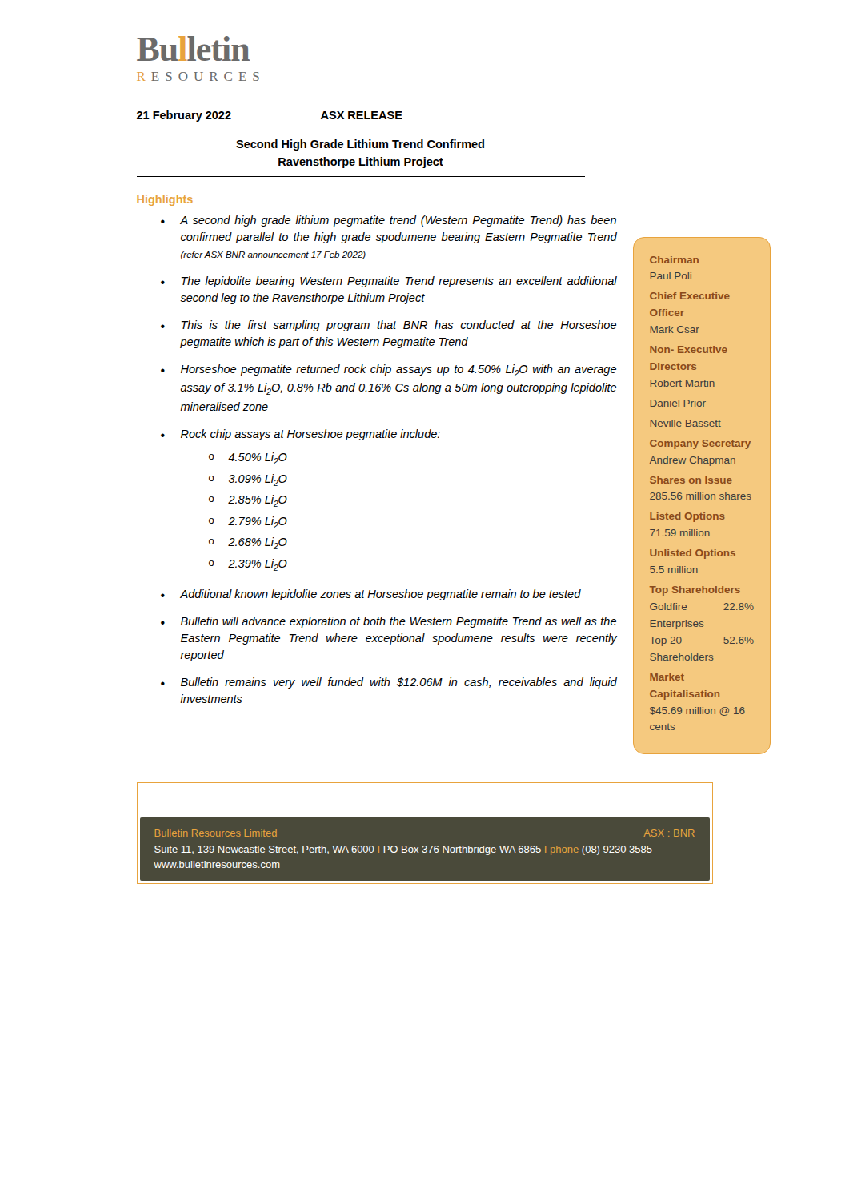Bulletin
RESOURCES
21 February 2022 ASX RELEASE
Second High Grade Lithium Trend Confirmed
Ravensthorpe Lithium Project
Highlights
A second high grade lithium pegmatite trend (Western Pegmatite Trend) has been confirmed parallel to the high grade spodumene bearing Eastern Pegmatite Trend (refer ASX BNR announcement 17 Feb 2022)
The lepidolite bearing Western Pegmatite Trend represents an excellent additional second leg to the Ravensthorpe Lithium Project
This is the first sampling program that BNR has conducted at the Horseshoe pegmatite which is part of this Western Pegmatite Trend
Horseshoe pegmatite returned rock chip assays up to 4.50% Li2O with an average assay of 3.1% Li2O, 0.8% Rb and 0.16% Cs along a 50m long outcropping lepidolite mineralised zone
Rock chip assays at Horseshoe pegmatite include:
4.50% Li2O
3.09% Li2O
2.85% Li2O
2.79% Li2O
2.68% Li2O
2.39% Li2O
Additional known lepidolite zones at Horseshoe pegmatite remain to be tested
Bulletin will advance exploration of both the Western Pegmatite Trend as well as the Eastern Pegmatite Trend where exceptional spodumene results were recently reported
Bulletin remains very well funded with $12.06M in cash, receivables and liquid investments
Chairman
Paul Poli
Chief Executive Officer
Mark Csar
Non- Executive Directors
Robert Martin
Daniel Prior
Neville Bassett
Company Secretary
Andrew Chapman
Shares on Issue
285.56 million shares
Listed Options
71.59 million
Unlisted Options
5.5 million
Top Shareholders
Goldfire Enterprises 22.8%
Top 20 Shareholders 52.6%
Market Capitalisation
$45.69 million @ 16 cents
Bulletin Resources Limited ASX : BNR
Suite 11, 139 Newcastle Street, Perth, WA 6000 I PO Box 376 Northbridge WA 6865 I phone (08) 9230 3585
www.bulletinresources.com